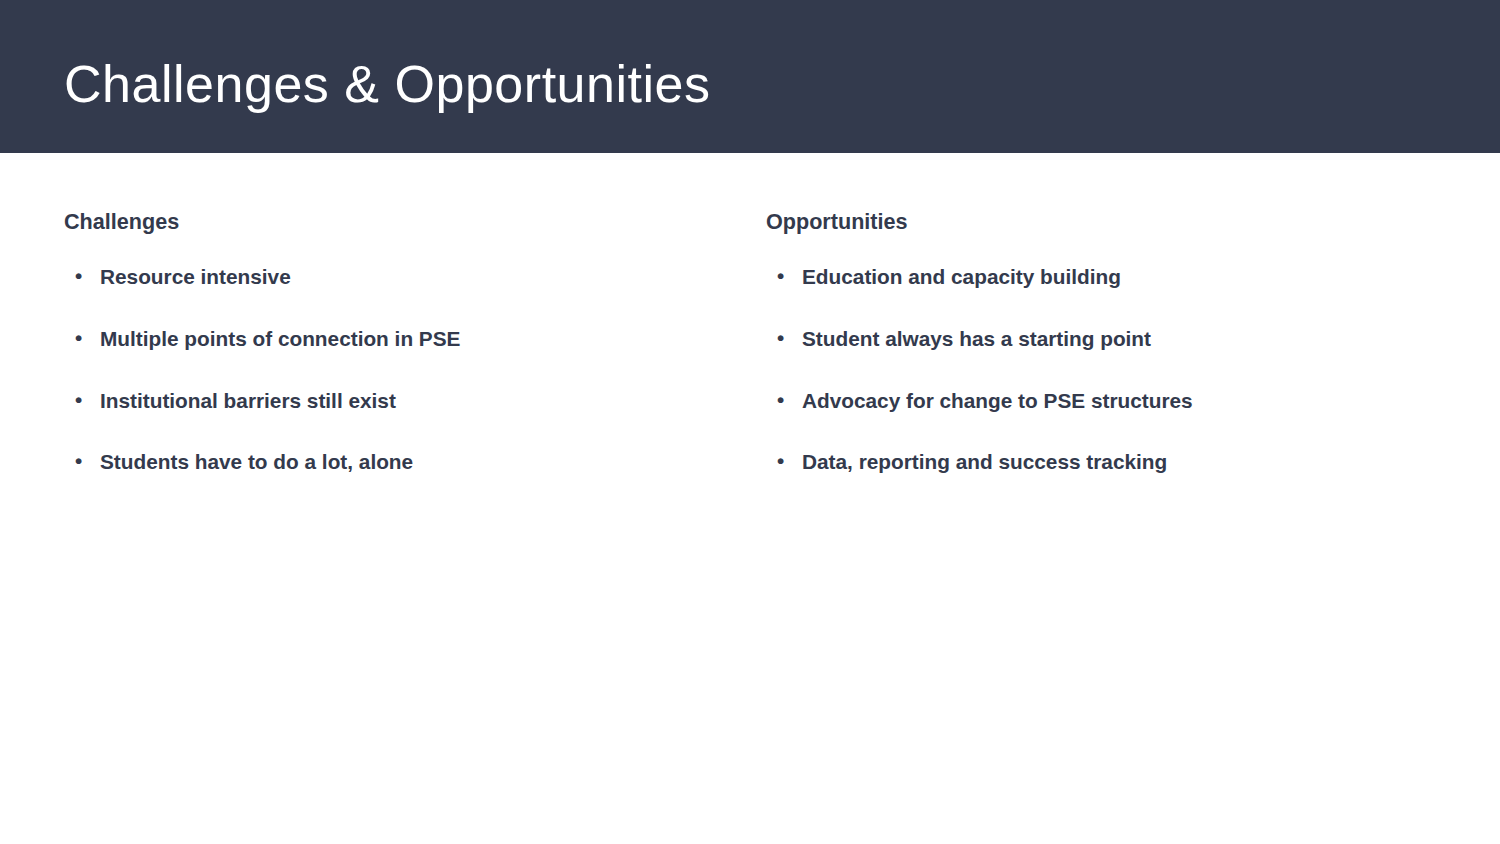Challenges & Opportunities
Challenges
Resource intensive
Multiple points of connection in PSE
Institutional barriers still exist
Students have to do a lot, alone
Opportunities
Education and capacity building
Student always has a starting point
Advocacy for change to PSE structures
Data, reporting and success tracking